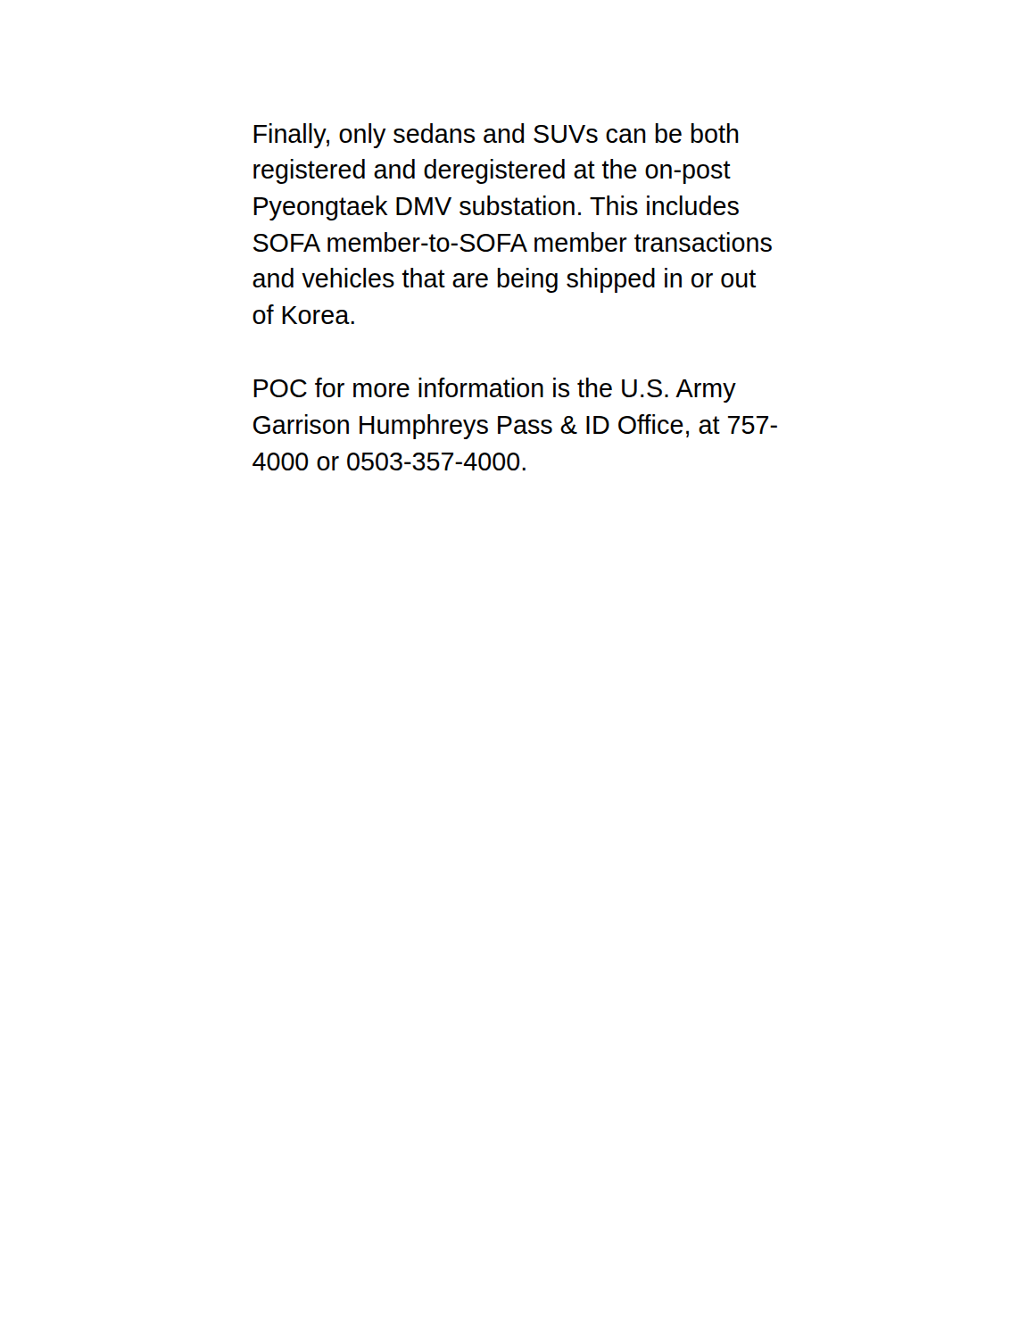Finally, only sedans and SUVs can be both registered and deregistered at the on-post Pyeongtaek DMV substation. This includes SOFA member-to-SOFA member transactions and vehicles that are being shipped in or out of Korea.
POC for more information is the U.S. Army Garrison Humphreys Pass & ID Office, at 757-4000 or 0503-357-4000.